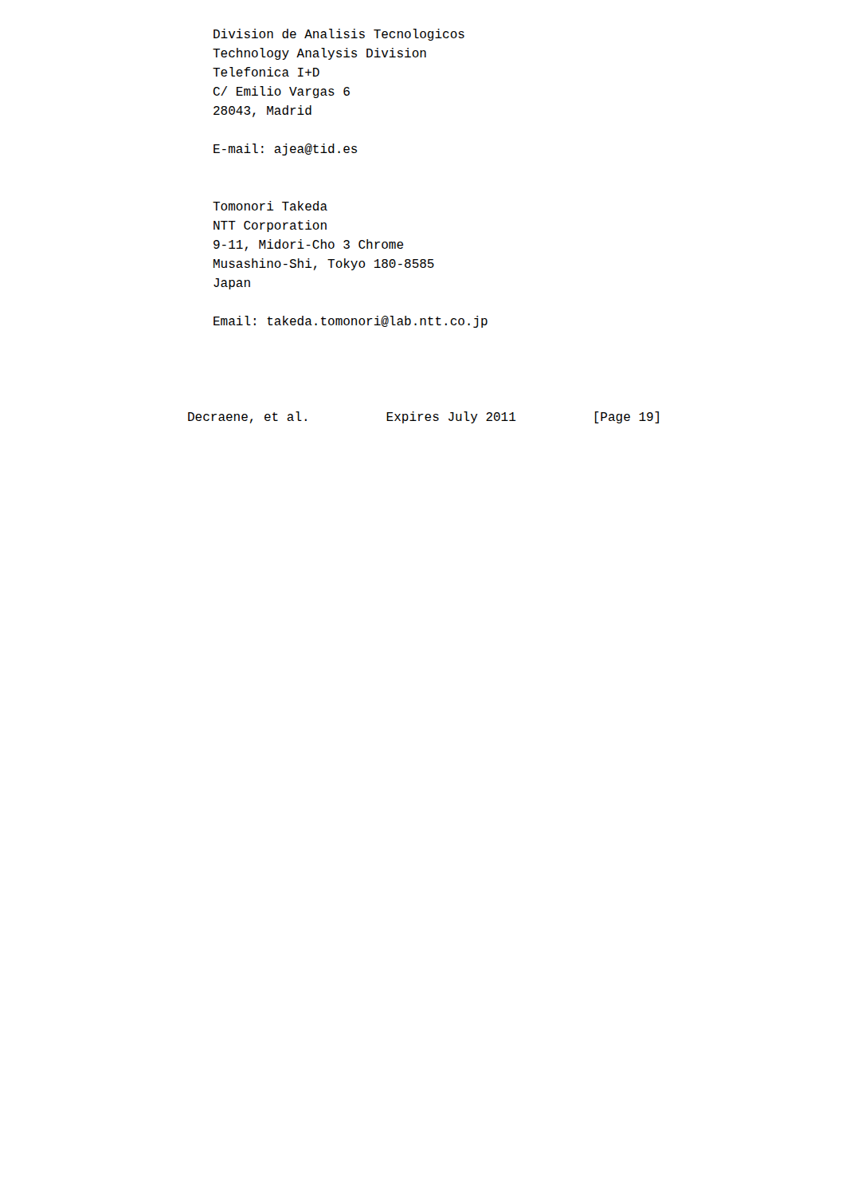Division de Analisis Tecnologicos
Technology Analysis Division
Telefonica I+D
C/ Emilio Vargas 6
28043, Madrid

E-mail: ajea@tid.es


Tomonori Takeda
NTT Corporation
9-11, Midori-Cho 3 Chrome
Musashino-Shi, Tokyo 180-8585
Japan

Email: takeda.tomonori@lab.ntt.co.jp
Decraene, et al. Expires July 2011 [Page 19]